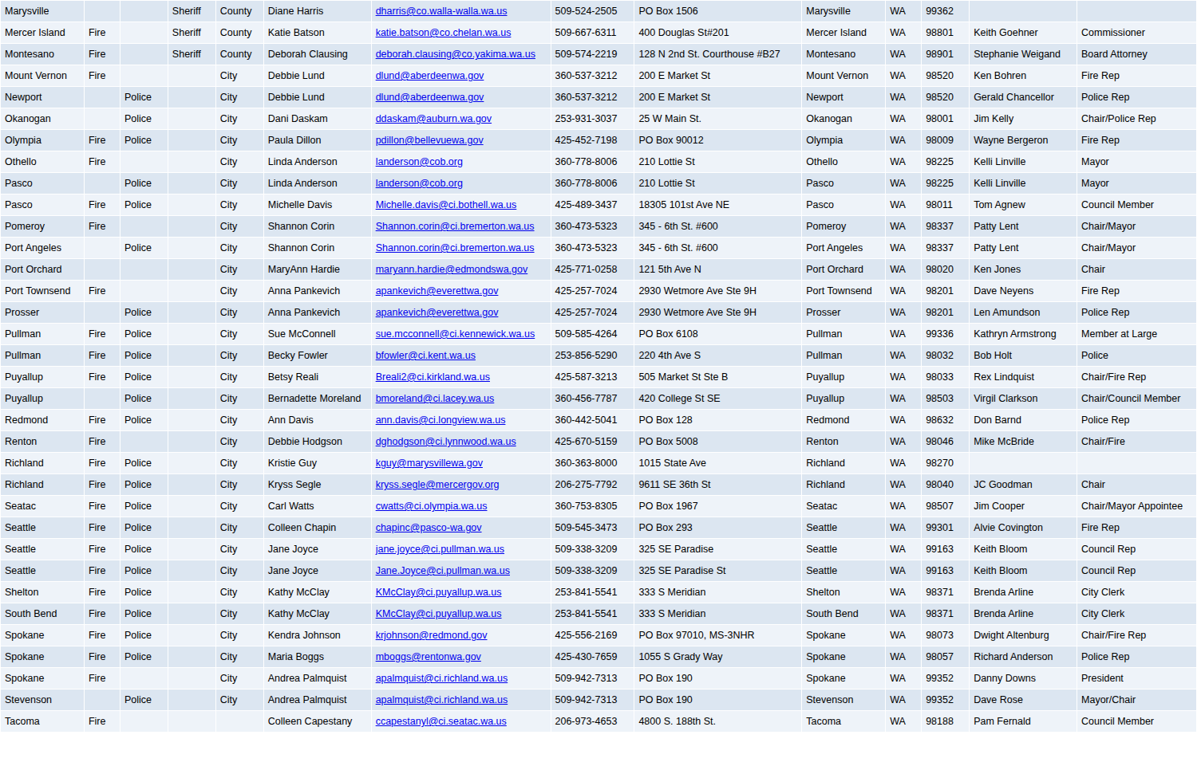| Marysville | | | Sheriff | County | Diane Harris | dharris@co.walla-walla.wa.us | 509-524-2505 | PO Box 1506 | Marysville | WA | 99362 | | |
| Mercer Island | Fire | | Sheriff | County | Katie Batson | katie.batson@co.chelan.wa.us | 509-667-6311 | 400 Douglas St#201 | Mercer Island | WA | 98801 | Keith Goehner | Commissioner |
| Montesano | Fire | | Sheriff | County | Deborah Clausing | deborah.clausing@co.yakima.wa.us | 509-574-2219 | 128 N 2nd St. Courthouse #B27 | Montesano | WA | 98901 | Stephanie Weigand | Board Attorney |
| Mount Vernon | Fire | | | City | Debbie Lund | dlund@aberdeenwa.gov | 360-537-3212 | 200 E Market St | Mount Vernon | WA | 98520 | Ken Bohren | Fire Rep |
| Newport | | Police | | City | Debbie Lund | dlund@aberdeenwa.gov | 360-537-3212 | 200 E Market St | Newport | WA | 98520 | Gerald Chancellor | Police Rep |
| Okanogan | | Police | | City | Dani Daskam | ddaskam@auburn.wa.gov | 253-931-3037 | 25 W Main St. | Okanogan | WA | 98001 | Jim Kelly | Chair/Police Rep |
| Olympia | Fire | Police | | City | Paula Dillon | pdillon@bellevuewa.gov | 425-452-7198 | PO Box 90012 | Olympia | WA | 98009 | Wayne Bergeron | Fire Rep |
| Othello | Fire | | | City | Linda Anderson | landerson@cob.org | 360-778-8006 | 210 Lottie St | Othello | WA | 98225 | Kelli Linville | Mayor |
| Pasco | | Police | | City | Linda Anderson | landerson@cob.org | 360-778-8006 | 210 Lottie St | Pasco | WA | 98225 | Kelli Linville | Mayor |
| Pasco | Fire | Police | | City | Michelle Davis | Michelle.davis@ci.bothell.wa.us | 425-489-3437 | 18305 101st Ave NE | Pasco | WA | 98011 | Tom Agnew | Council Member |
| Pomeroy | Fire | | | City | Shannon Corin | Shannon.corin@ci.bremerton.wa.us | 360-473-5323 | 345 - 6th St. #600 | Pomeroy | WA | 98337 | Patty Lent | Chair/Mayor |
| Port Angeles | | Police | | City | Shannon Corin | Shannon.corin@ci.bremerton.wa.us | 360-473-5323 | 345 - 6th St. #600 | Port Angeles | WA | 98337 | Patty Lent | Chair/Mayor |
| Port Orchard | | | | City | MaryAnn Hardie | maryann.hardie@edmondswa.gov | 425-771-0258 | 121 5th Ave N | Port Orchard | WA | 98020 | Ken Jones | Chair |
| Port Townsend | Fire | | | City | Anna Pankevich | apankevich@everettwa.gov | 425-257-7024 | 2930 Wetmore Ave Ste 9H | Port Townsend | WA | 98201 | Dave Neyens | Fire Rep |
| Prosser | | Police | | City | Anna Pankevich | apankevich@everettwa.gov | 425-257-7024 | 2930 Wetmore Ave Ste 9H | Prosser | WA | 98201 | Len Amundson | Police Rep |
| Pullman | Fire | Police | | City | Sue McConnell | sue.mcconnell@ci.kennewick.wa.us | 509-585-4264 | PO Box 6108 | Pullman | WA | 99336 | Kathryn Armstrong | Member at Large |
| Pullman | Fire | Police | | City | Becky Fowler | bfowler@ci.kent.wa.us | 253-856-5290 | 220 4th Ave S | Pullman | WA | 98032 | Bob Holt | Police |
| Puyallup | Fire | Police | | City | Betsy Reali | Breali2@ci.kirkland.wa.us | 425-587-3213 | 505 Market St Ste B | Puyallup | WA | 98033 | Rex Lindquist | Chair/Fire Rep |
| Puyallup | | Police | | City | Bernadette Moreland | bmoreland@ci.lacey.wa.us | 360-456-7787 | 420 College St SE | Puyallup | WA | 98503 | Virgil Clarkson | Chair/Council Member |
| Redmond | Fire | Police | | City | Ann Davis | ann.davis@ci.longview.wa.us | 360-442-5041 | PO Box 128 | Redmond | WA | 98632 | Don Barnd | Police Rep |
| Renton | Fire | | | City | Debbie Hodgson | dghodgson@ci.lynnwood.wa.us | 425-670-5159 | PO Box 5008 | Renton | WA | 98046 | Mike McBride | Chair/Fire |
| Richland | Fire | Police | | City | Kristie Guy | kguy@marysvillewa.gov | 360-363-8000 | 1015 State Ave | Richland | WA | 98270 | | |
| Richland | Fire | Police | | City | Kryss Segle | kryss.segle@mercergov.org | 206-275-7792 | 9611 SE 36th St | Richland | WA | 98040 | JC Goodman | Chair |
| Seatac | Fire | Police | | City | Carl Watts | cwatts@ci.olympia.wa.us | 360-753-8305 | PO Box 1967 | Seatac | WA | 98507 | Jim Cooper | Chair/Mayor Appointee |
| Seattle | Fire | Police | | City | Colleen Chapin | chapinc@pasco-wa.gov | 509-545-3473 | PO Box 293 | Seattle | WA | 99301 | Alvie Covington | Fire Rep |
| Seattle | Fire | Police | | City | Jane Joyce | jane.joyce@ci.pullman.wa.us | 509-338-3209 | 325 SE Paradise | Seattle | WA | 99163 | Keith Bloom | Council Rep |
| Seattle | Fire | Police | | City | Jane Joyce | Jane.Joyce@ci.pullman.wa.us | 509-338-3209 | 325 SE Paradise St | Seattle | WA | 99163 | Keith Bloom | Council Rep |
| Shelton | Fire | Police | | City | Kathy McClay | KMcClay@ci.puyallup.wa.us | 253-841-5541 | 333 S Meridian | Shelton | WA | 98371 | Brenda Arline | City Clerk |
| South Bend | Fire | Police | | City | Kathy McClay | KMcClay@ci.puyallup.wa.us | 253-841-5541 | 333 S Meridian | South Bend | WA | 98371 | Brenda Arline | City Clerk |
| Spokane | Fire | Police | | City | Kendra Johnson | krjohnson@redmond.gov | 425-556-2169 | PO Box 97010, MS-3NHR | Spokane | WA | 98073 | Dwight Altenburg | Chair/Fire Rep |
| Spokane | Fire | Police | | City | Maria Boggs | mboggs@rentonwa.gov | 425-430-7659 | 1055 S Grady Way | Spokane | WA | 98057 | Richard Anderson | Police Rep |
| Spokane | Fire | | | City | Andrea Palmquist | apalmquist@ci.richland.wa.us | 509-942-7313 | PO Box 190 | Spokane | WA | 99352 | Danny Downs | President |
| Stevenson | | Police | | City | Andrea Palmquist | apalmquist@ci.richland.wa.us | 509-942-7313 | PO Box 190 | Stevenson | WA | 99352 | Dave Rose | Mayor/Chair |
| Tacoma | Fire | | | | Colleen Capestany | ccapestanyl@ci.seatac.wa.us | 206-973-4653 | 4800 S. 188th St. | Tacoma | WA | 98188 | Pam Fernald | Council Member |